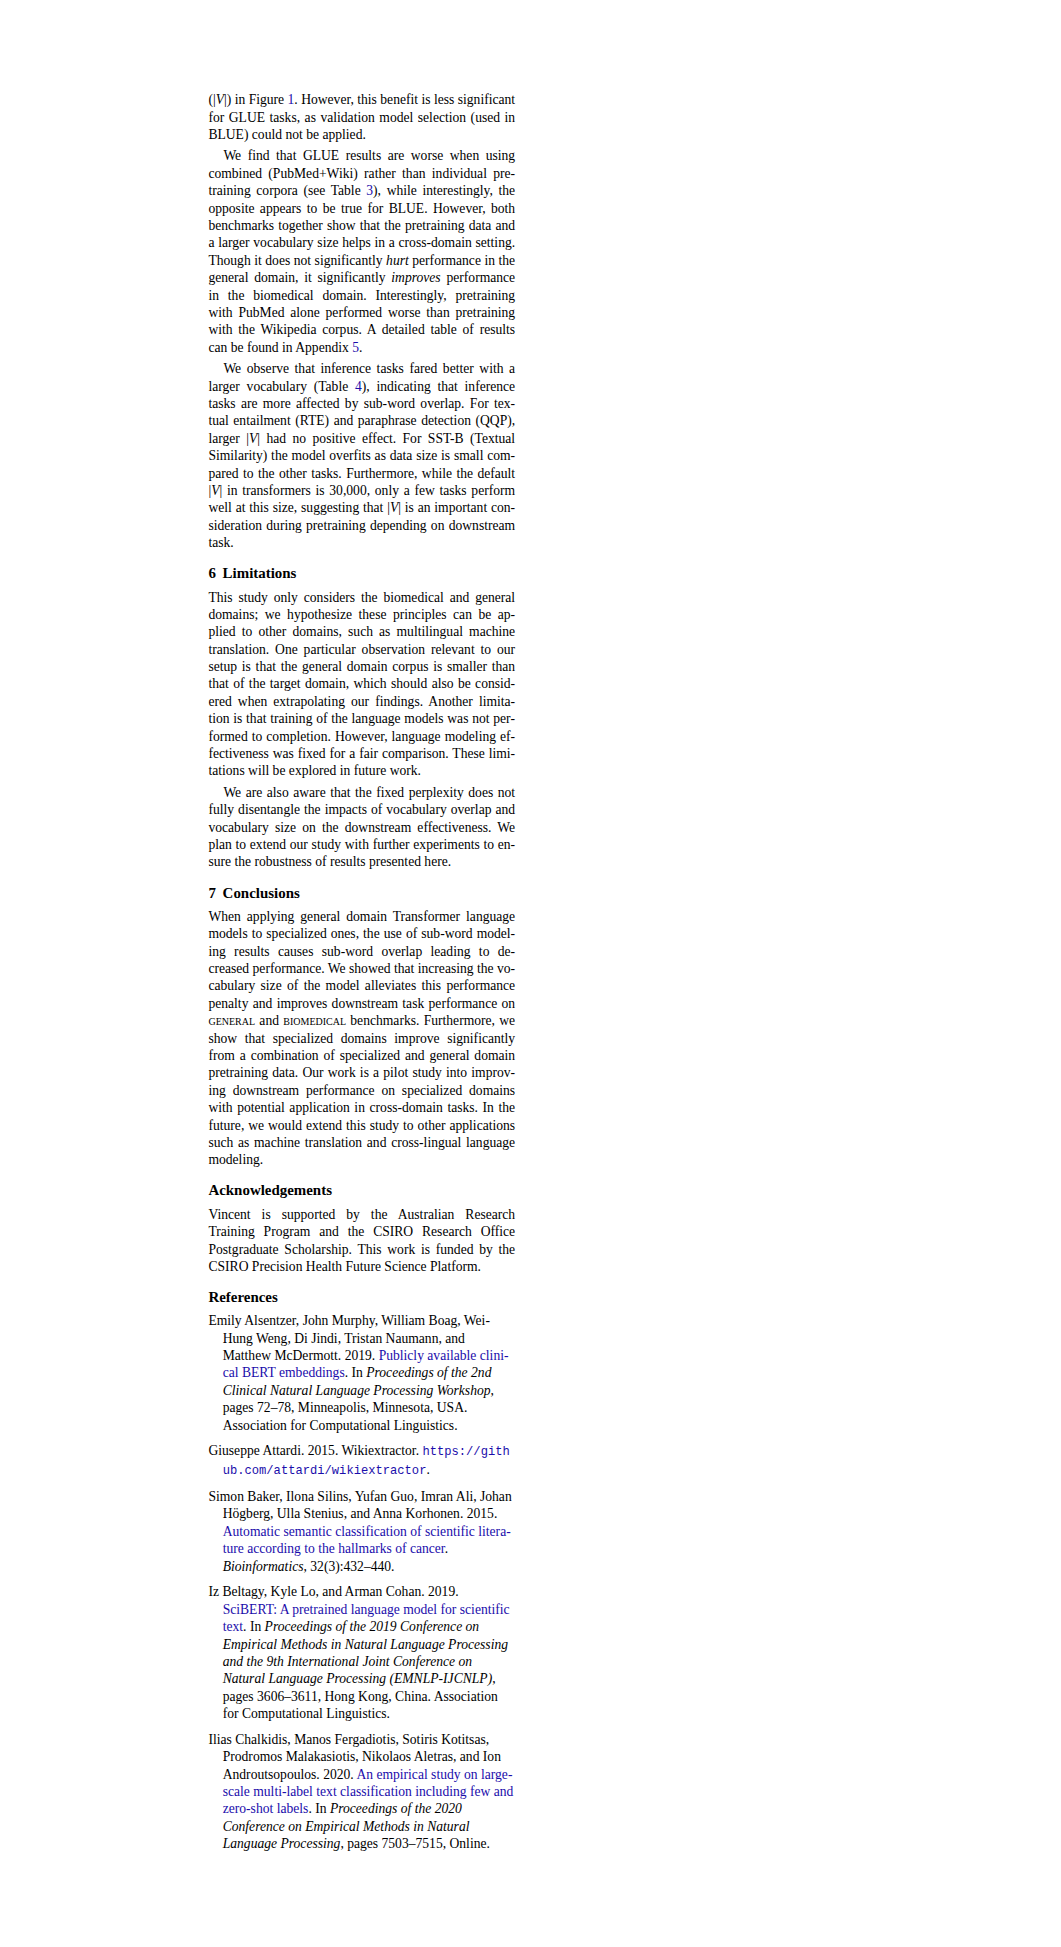(|V|) in Figure 1. However, this benefit is less significant for GLUE tasks, as validation model selection (used in BLUE) could not be applied.
We find that GLUE results are worse when using combined (PubMed+Wiki) rather than individual pretraining corpora (see Table 3), while interestingly, the opposite appears to be true for BLUE. However, both benchmarks together show that the pretraining data and a larger vocabulary size helps in a cross-domain setting. Though it does not significantly hurt performance in the general domain, it significantly improves performance in the biomedical domain. Interestingly, pretraining with PubMed alone performed worse than pretraining with the Wikipedia corpus. A detailed table of results can be found in Appendix 5.
We observe that inference tasks fared better with a larger vocabulary (Table 4), indicating that inference tasks are more affected by sub-word overlap. For textual entailment (RTE) and paraphrase detection (QQP), larger |V| had no positive effect. For SST-B (Textual Similarity) the model overfits as data size is small compared to the other tasks. Furthermore, while the default |V| in transformers is 30,000, only a few tasks perform well at this size, suggesting that |V| is an important consideration during pretraining depending on downstream task.
6 Limitations
This study only considers the biomedical and general domains; we hypothesize these principles can be applied to other domains, such as multilingual machine translation. One particular observation relevant to our setup is that the general domain corpus is smaller than that of the target domain, which should also be considered when extrapolating our findings. Another limitation is that training of the language models was not performed to completion. However, language modeling effectiveness was fixed for a fair comparison. These limitations will be explored in future work.
We are also aware that the fixed perplexity does not fully disentangle the impacts of vocabulary overlap and vocabulary size on the downstream effectiveness. We plan to extend our study with further experiments to ensure the robustness of results presented here.
7 Conclusions
When applying general domain Transformer language models to specialized ones, the use of sub-word modeling results causes sub-word overlap leading to decreased performance. We showed that increasing the vocabulary size of the model alleviates this performance penalty and improves downstream task performance on general and biomedical benchmarks. Furthermore, we show that specialized domains improve significantly from a combination of specialized and general domain pretraining data. Our work is a pilot study into improving downstream performance on specialized domains with potential application in cross-domain tasks. In the future, we would extend this study to other applications such as machine translation and cross-lingual language modeling.
Acknowledgements
Vincent is supported by the Australian Research Training Program and the CSIRO Research Office Postgraduate Scholarship. This work is funded by the CSIRO Precision Health Future Science Platform.
References
Emily Alsentzer, John Murphy, William Boag, Wei-Hung Weng, Di Jindi, Tristan Naumann, and Matthew McDermott. 2019. Publicly available clinical BERT embeddings. In Proceedings of the 2nd Clinical Natural Language Processing Workshop, pages 72–78, Minneapolis, Minnesota, USA. Association for Computational Linguistics.
Giuseppe Attardi. 2015. Wikiextractor. https://github.com/attardi/wikiextractor.
Simon Baker, Ilona Silins, Yufan Guo, Imran Ali, Johan Högberg, Ulla Stenius, and Anna Korhonen. 2015. Automatic semantic classification of scientific literature according to the hallmarks of cancer. Bioinformatics, 32(3):432–440.
Iz Beltagy, Kyle Lo, and Arman Cohan. 2019. SciBERT: A pretrained language model for scientific text. In Proceedings of the 2019 Conference on Empirical Methods in Natural Language Processing and the 9th International Joint Conference on Natural Language Processing (EMNLP-IJCNLP), pages 3606–3611, Hong Kong, China. Association for Computational Linguistics.
Ilias Chalkidis, Manos Fergadiotis, Sotiris Kotitsas, Prodromos Malakasiotis, Nikolaos Aletras, and Ion Androutsopoulos. 2020. An empirical study on large-scale multi-label text classification including few and zero-shot labels. In Proceedings of the 2020 Conference on Empirical Methods in Natural Language Processing, pages 7503–7515, Online.